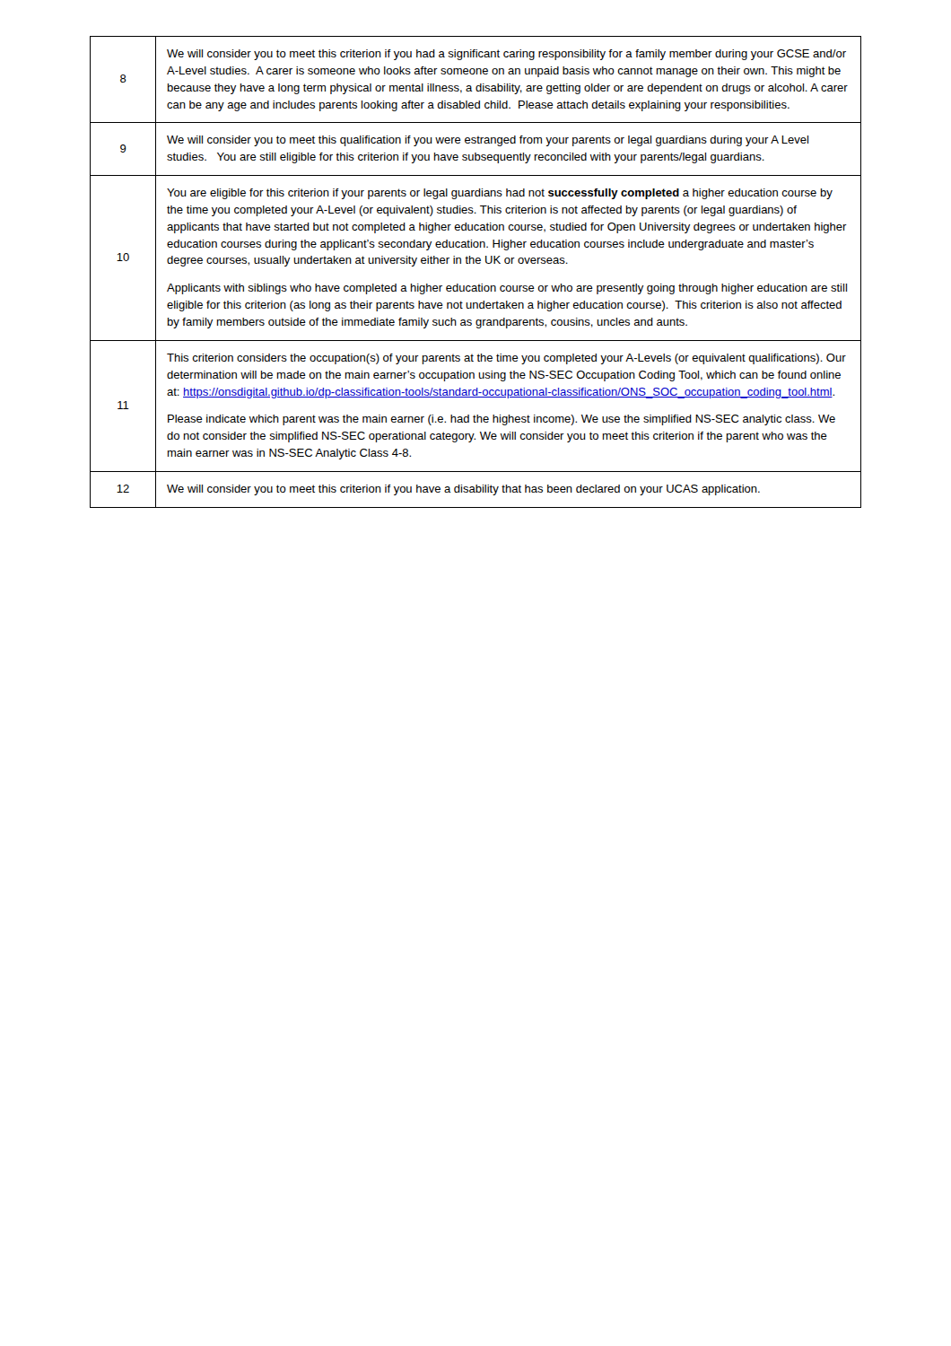| 8 | We will consider you to meet this criterion if you had a significant caring responsibility for a family member during your GCSE and/or A-Level studies. A carer is someone who looks after someone on an unpaid basis who cannot manage on their own. This might be because they have a long term physical or mental illness, a disability, are getting older or are dependent on drugs or alcohol. A carer can be any age and includes parents looking after a disabled child. Please attach details explaining your responsibilities. |
| 9 | We will consider you to meet this qualification if you were estranged from your parents or legal guardians during your A Level studies. You are still eligible for this criterion if you have subsequently reconciled with your parents/legal guardians. |
| 10 | You are eligible for this criterion if your parents or legal guardians had not successfully completed a higher education course by the time you completed your A-Level (or equivalent) studies. This criterion is not affected by parents (or legal guardians) of applicants that have started but not completed a higher education course, studied for Open University degrees or undertaken higher education courses during the applicant’s secondary education. Higher education courses include undergraduate and master’s degree courses, usually undertaken at university either in the UK or overseas. Applicants with siblings who have completed a higher education course or who are presently going through higher education are still eligible for this criterion (as long as their parents have not undertaken a higher education course). This criterion is also not affected by family members outside of the immediate family such as grandparents, cousins, uncles and aunts. |
| 11 | This criterion considers the occupation(s) of your parents at the time you completed your A-Levels (or equivalent qualifications). Our determination will be made on the main earner’s occupation using the NS-SEC Occupation Coding Tool, which can be found online at: https://onsdigital.github.io/dp-classification-tools/standard-occupational-classification/ONS_SOC_occupation_coding_tool.html . Please indicate which parent was the main earner (i.e. had the highest income). We use the simplified NS-SEC analytic class. We do not consider the simplified NS-SEC operational category. We will consider you to meet this criterion if the parent who was the main earner was in NS-SEC Analytic Class 4-8. |
| 12 | We will consider you to meet this criterion if you have a disability that has been declared on your UCAS application. |